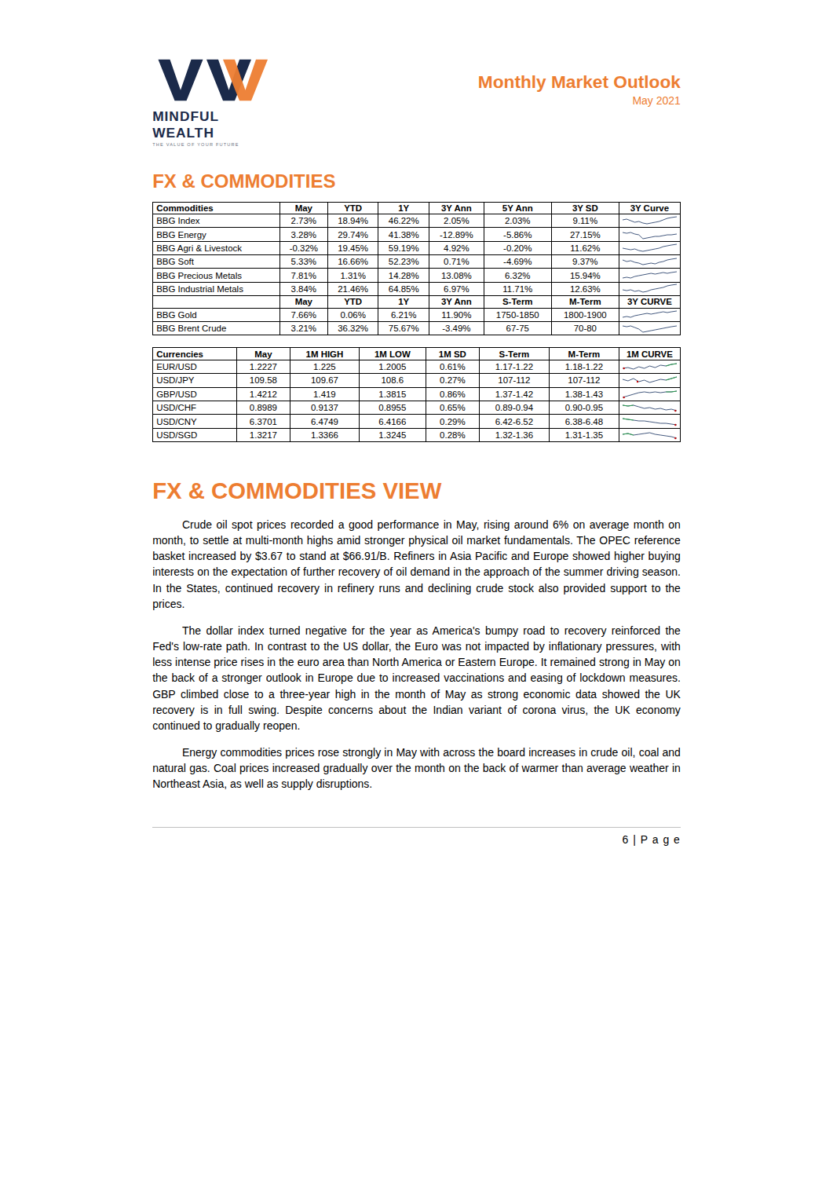MINDFUL WEALTH
THE VALUE OF YOUR FUTURE
Monthly Market Outlook
May 2021
FX & COMMODITIES
| Commodities | May | YTD | 1Y | 3Y Ann | 5Y Ann | 3Y SD | 3Y Curve |
| --- | --- | --- | --- | --- | --- | --- | --- |
| BBG Index | 2.73% | 18.94% | 46.22% | 2.05% | 2.03% | 9.11% | |
| BBG Energy | 3.28% | 29.74% | 41.38% | -12.89% | -5.86% | 27.15% | |
| BBG Agri & Livestock | -0.32% | 19.45% | 59.19% | 4.92% | -0.20% | 11.62% | |
| BBG Soft | 5.33% | 16.66% | 52.23% | 0.71% | -4.69% | 9.37% | |
| BBG Precious Metals | 7.81% | 1.31% | 14.28% | 13.08% | 6.32% | 15.94% | |
| BBG Industrial Metals | 3.84% | 21.46% | 64.85% | 6.97% | 11.71% | 12.63% | |
| | May | YTD | 1Y | 3Y Ann | S-Term | M-Term | 3Y CURVE |
| BBG Gold | 7.66% | 0.06% | 6.21% | 11.90% | 1750-1850 | 1800-1900 | |
| BBG Brent Crude | 3.21% | 36.32% | 75.67% | -3.49% | 67-75 | 70-80 | |
| Currencies | May | 1M HIGH | 1M LOW | 1M SD | S-Term | M-Term | 1M CURVE |
| --- | --- | --- | --- | --- | --- | --- | --- |
| EUR/USD | 1.2227 | 1.225 | 1.2005 | 0.61% | 1.17-1.22 | 1.18-1.22 | |
| USD/JPY | 109.58 | 109.67 | 108.6 | 0.27% | 107-112 | 107-112 | |
| GBP/USD | 1.4212 | 1.419 | 1.3815 | 0.86% | 1.37-1.42 | 1.38-1.43 | |
| USD/CHF | 0.8989 | 0.9137 | 0.8955 | 0.65% | 0.89-0.94 | 0.90-0.95 | |
| USD/CNY | 6.3701 | 6.4749 | 6.4166 | 0.29% | 6.42-6.52 | 6.38-6.48 | |
| USD/SGD | 1.3217 | 1.3366 | 1.3245 | 0.28% | 1.32-1.36 | 1.31-1.35 | |
FX & COMMODITIES VIEW
Crude oil spot prices recorded a good performance in May, rising around 6% on average month on month, to settle at multi-month highs amid stronger physical oil market fundamentals. The OPEC reference basket increased by $3.67 to stand at $66.91/B. Refiners in Asia Pacific and Europe showed higher buying interests on the expectation of further recovery of oil demand in the approach of the summer driving season. In the States, continued recovery in refinery runs and declining crude stock also provided support to the prices.
The dollar index turned negative for the year as America's bumpy road to recovery reinforced the Fed's low-rate path. In contrast to the US dollar, the Euro was not impacted by inflationary pressures, with less intense price rises in the euro area than North America or Eastern Europe. It remained strong in May on the back of a stronger outlook in Europe due to increased vaccinations and easing of lockdown measures. GBP climbed close to a three-year high in the month of May as strong economic data showed the UK recovery is in full swing. Despite concerns about the Indian variant of corona virus, the UK economy continued to gradually reopen.
Energy commodities prices rose strongly in May with across the board increases in crude oil, coal and natural gas. Coal prices increased gradually over the month on the back of warmer than average weather in Northeast Asia, as well as supply disruptions.
6 | P a g e